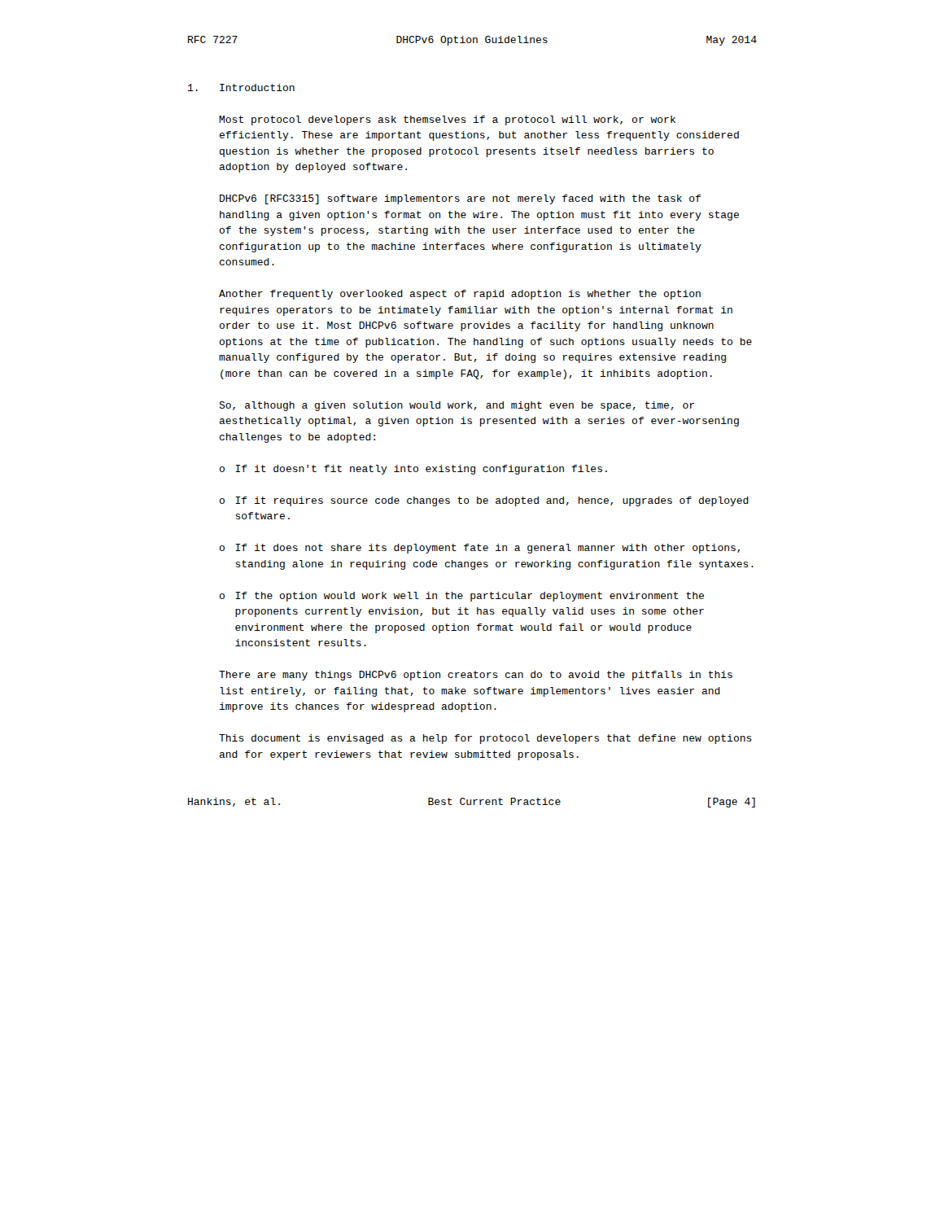RFC 7227 DHCPv6 Option Guidelines May 2014
1. Introduction
Most protocol developers ask themselves if a protocol will work, or work efficiently. These are important questions, but another less frequently considered question is whether the proposed protocol presents itself needless barriers to adoption by deployed software.
DHCPv6 [RFC3315] software implementors are not merely faced with the task of handling a given option's format on the wire. The option must fit into every stage of the system's process, starting with the user interface used to enter the configuration up to the machine interfaces where configuration is ultimately consumed.
Another frequently overlooked aspect of rapid adoption is whether the option requires operators to be intimately familiar with the option's internal format in order to use it. Most DHCPv6 software provides a facility for handling unknown options at the time of publication. The handling of such options usually needs to be manually configured by the operator. But, if doing so requires extensive reading (more than can be covered in a simple FAQ, for example), it inhibits adoption.
So, although a given solution would work, and might even be space, time, or aesthetically optimal, a given option is presented with a series of ever-worsening challenges to be adopted:
If it doesn't fit neatly into existing configuration files.
If it requires source code changes to be adopted and, hence, upgrades of deployed software.
If it does not share its deployment fate in a general manner with other options, standing alone in requiring code changes or reworking configuration file syntaxes.
If the option would work well in the particular deployment environment the proponents currently envision, but it has equally valid uses in some other environment where the proposed option format would fail or would produce inconsistent results.
There are many things DHCPv6 option creators can do to avoid the pitfalls in this list entirely, or failing that, to make software implementors' lives easier and improve its chances for widespread adoption.
This document is envisaged as a help for protocol developers that define new options and for expert reviewers that review submitted proposals.
Hankins, et al. Best Current Practice [Page 4]